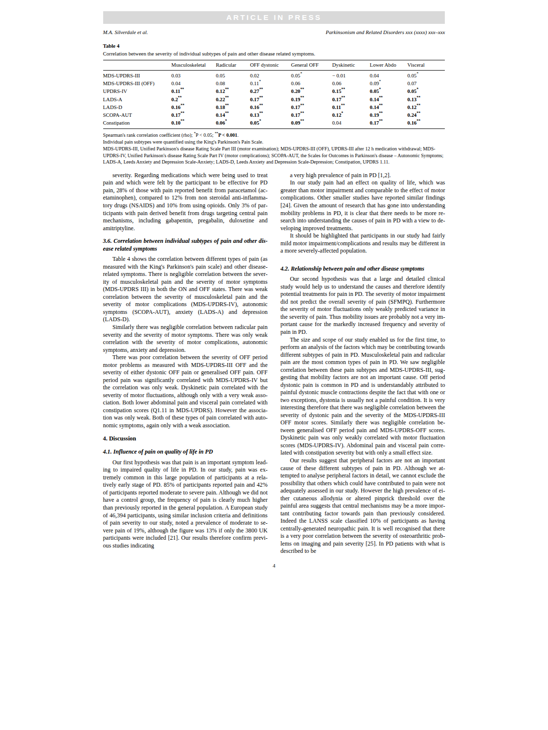ARTICLE IN PRESS
M.A. Silverdale et al.
Parkinsonism and Related Disorders xxx (xxxx) xxx–xxx
Table 4
Correlation between the severity of individual subtypes of pain and other disease related symptoms.
| | Musculoskeletal | Radicular | OFF dystonic | General OFF | Dyskinetic | Lower Abdo | Visceral |
| --- | --- | --- | --- | --- | --- | --- | --- |
| MDS-UPDRS-III | 0.03 | 0.05 | 0.02 | 0.05 * | − 0.01 | 0.04 | 0.05 * |
| MDS-UPDRS-III (OFF) | 0.04 | 0.08 | 0.11 * | 0.06 | 0.06 | 0.09 * | 0.07 |
| UPDRS-IV | 0.11 ** | 0.12 ** | 0.27 ** | 0.20 ** | 0.15 ** | 0.05 * | 0.05 * |
| LADS-A | 0.2 ** | 0.22 ** | 0.17 ** | 0.19 ** | 0.17 ** | 0.14 ** | 0.13 ** |
| LADS-D | 0.16 ** | 0.18 ** | 0.16 ** | 0.17 ** | 0.11 ** | 0.14 ** | 0.12 ** |
| SCOPA-AUT | 0.17 ** | 0.14 ** | 0.13 ** | 0.17 ** | 0.12 * | 0.19 ** | 0.24 ** |
| Constipation | 0.10 ** | 0.06 * | 0.05 * | 0.09 ** | 0.04 | 0.17 ** | 0.16 ** |
Spearman's rank correlation coefficient (rho); *P < 0.05; **P < 0.001.
Individual pain subtypes were quantified using the King's Parkinson's Pain Scale.
MDS-UPDRS-III, Unified Parkinson's disease Rating Scale Part III (motor examination); MDS-UPDRS-III (OFF), UPDRS-III after 12 h medication withdrawal; MDS-UPDRS-IV, Unified Parkinson's disease Rating Scale Part IV (motor complications); SCOPA-AUT, the Scales for Outcomes in Parkinson's disease – Autonomic Symptoms; LADS-A, Leeds Anxiety and Depression Scale-Anxiety; LADS-D, Leeds Anxiety and Depression Scale-Depression; Constipation, UPDRS 1.11.
severity. Regarding medications which were being used to treat pain and which were felt by the participant to be effective for PD pain, 28% of those with pain reported benefit from paracetamol (acetaminophen), compared to 12% from non steroidal anti-inflammatory drugs (NSAIDS) and 10% from using opioids. Only 3% of participants with pain derived benefit from drugs targeting central pain mechanisms, including gabapentin, pregabalin, duloxetine and amitriptyline.
3.6. Correlation between individual subtypes of pain and other disease related symptoms
Table 4 shows the correlation between different types of pain (as measured with the King's Parkinson's pain scale) and other disease-related symptoms. There is negligible correlation between the severity of musculoskeletal pain and the severity of motor symptoms (MDS-UPDRS III) in both the ON and OFF states. There was weak correlation between the severity of musculoskeletal pain and the severity of motor complications (MDS-UPDRS-IV), autonomic symptoms (SCOPA-AUT), anxiety (LADS-A) and depression (LADS-D).
Similarly there was negligible correlation between radicular pain severity and the severity of motor symptoms. There was only weak correlation with the severity of motor complications, autonomic symptoms, anxiety and depression.
There was poor correlation between the severity of OFF period motor problems as measured with MDS-UPDRS-III OFF and the severity of either dystonic OFF pain or generalised OFF pain. OFF period pain was significantly correlated with MDS-UPDRS-IV but the correlation was only weak. Dyskinetic pain correlated with the severity of motor fluctuations, although only with a very weak association. Both lower abdominal pain and visceral pain correlated with constipation scores (Q1.11 in MDS-UPDRS). However the association was only weak. Both of these types of pain correlated with autonomic symptoms, again only with a weak association.
4. Discussion
4.1. Influence of pain on quality of life in PD
Our first hypothesis was that pain is an important symptom leading to impaired quality of life in PD. In our study, pain was extremely common in this large population of participants at a relatively early stage of PD. 85% of participants reported pain and 42% of participants reported moderate to severe pain. Although we did not have a control group, the frequency of pain is clearly much higher than previously reported in the general population. A European study of 46,394 participants, using similar inclusion criteria and definitions of pain severity to our study, noted a prevalence of moderate to severe pain of 19%, although the figure was 13% if only the 3800 UK participants were included [21]. Our results therefore confirm previous studies indicating
a very high prevalence of pain in PD [1,2].
In our study pain had an effect on quality of life, which was greater than motor impairment and comparable to the effect of motor complications. Other smaller studies have reported similar findings [24]. Given the amount of research that has gone into understanding mobility problems in PD, it is clear that there needs to be more research into understanding the causes of pain in PD with a view to developing improved treatments.
It should be highlighted that participants in our study had fairly mild motor impairment/complications and results may be different in a more severely-affected population.
4.2. Relationship between pain and other disease symptoms
Our second hypothesis was that a large and detailed clinical study would help us to understand the causes and therefore identify potential treatments for pain in PD. The severity of motor impairment did not predict the overall severity of pain (SFMPQ). Furthermore the severity of motor fluctuations only weakly predicted variance in the severity of pain. Thus mobility issues are probably not a very important cause for the markedly increased frequency and severity of pain in PD.
The size and scope of our study enabled us for the first time, to perform an analysis of the factors which may be contributing towards different subtypes of pain in PD. Musculoskeletal pain and radicular pain are the most common types of pain in PD. We saw negligible correlation between these pain subtypes and MDS-UPDRS-III, suggesting that mobility factors are not an important cause. Off period dystonic pain is common in PD and is understandably attributed to painful dystonic muscle contractions despite the fact that with one or two exceptions, dystonia is usually not a painful condition. It is very interesting therefore that there was negligible correlation between the severity of dystonic pain and the severity of the MDS-UPDRS-III OFF motor scores. Similarly there was negligible correlation between generalised OFF period pain and MDS-UPDRS-OFF scores. Dyskinetic pain was only weakly correlated with motor fluctuation scores (MDS-UPDRS-IV). Abdominal pain and visceral pain correlated with constipation severity but with only a small effect size.
Our results suggest that peripheral factors are not an important cause of these different subtypes of pain in PD. Although we attempted to analyse peripheral factors in detail, we cannot exclude the possibility that others which could have contributed to pain were not adequately assessed in our study. However the high prevalence of either cutaneous allodynia or altered pinprick threshold over the painful area suggests that central mechanisms may be a more important contributing factor towards pain than previously considered. Indeed the LANSS scale classified 10% of participants as having centrally-generated neuropathic pain. It is well recognised that there is a very poor correlation between the severity of osteoarthritic problems on imaging and pain severity [25]. In PD patients with what is described to be
4